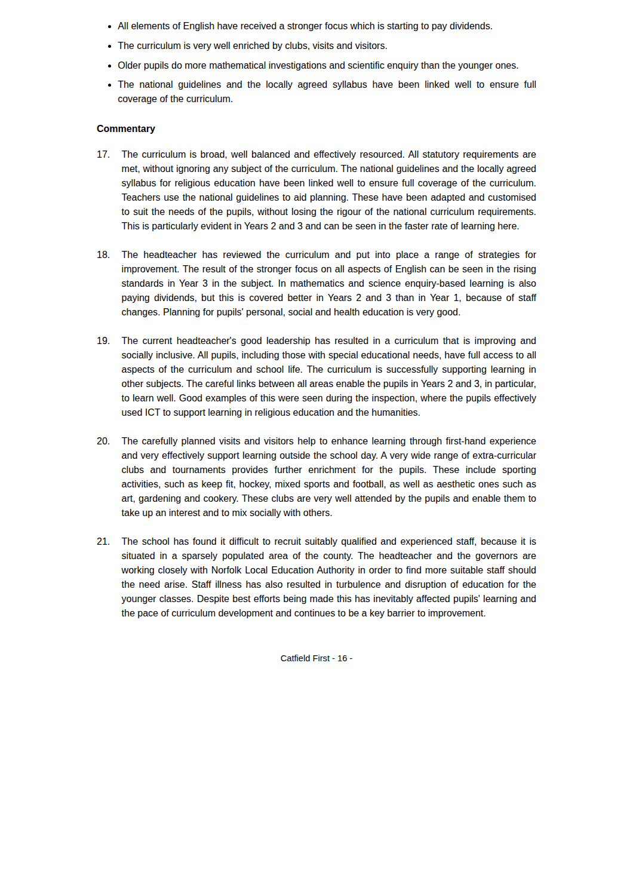All elements of English have received a stronger focus which is starting to pay dividends.
The curriculum is very well enriched by clubs, visits and visitors.
Older pupils do more mathematical investigations and scientific enquiry than the younger ones.
The national guidelines and the locally agreed syllabus have been linked well to ensure full coverage of the curriculum.
Commentary
The curriculum is broad, well balanced and effectively resourced. All statutory requirements are met, without ignoring any subject of the curriculum. The national guidelines and the locally agreed syllabus for religious education have been linked well to ensure full coverage of the curriculum. Teachers use the national guidelines to aid planning. These have been adapted and customised to suit the needs of the pupils, without losing the rigour of the national curriculum requirements. This is particularly evident in Years 2 and 3 and can be seen in the faster rate of learning here.
The headteacher has reviewed the curriculum and put into place a range of strategies for improvement. The result of the stronger focus on all aspects of English can be seen in the rising standards in Year 3 in the subject. In mathematics and science enquiry-based learning is also paying dividends, but this is covered better in Years 2 and 3 than in Year 1, because of staff changes. Planning for pupils' personal, social and health education is very good.
The current headteacher's good leadership has resulted in a curriculum that is improving and socially inclusive. All pupils, including those with special educational needs, have full access to all aspects of the curriculum and school life. The curriculum is successfully supporting learning in other subjects. The careful links between all areas enable the pupils in Years 2 and 3, in particular, to learn well. Good examples of this were seen during the inspection, where the pupils effectively used ICT to support learning in religious education and the humanities.
The carefully planned visits and visitors help to enhance learning through first-hand experience and very effectively support learning outside the school day. A very wide range of extra-curricular clubs and tournaments provides further enrichment for the pupils. These include sporting activities, such as keep fit, hockey, mixed sports and football, as well as aesthetic ones such as art, gardening and cookery. These clubs are very well attended by the pupils and enable them to take up an interest and to mix socially with others.
The school has found it difficult to recruit suitably qualified and experienced staff, because it is situated in a sparsely populated area of the county. The headteacher and the governors are working closely with Norfolk Local Education Authority in order to find more suitable staff should the need arise. Staff illness has also resulted in turbulence and disruption of education for the younger classes. Despite best efforts being made this has inevitably affected pupils' learning and the pace of curriculum development and continues to be a key barrier to improvement.
Catfield First - 16 -